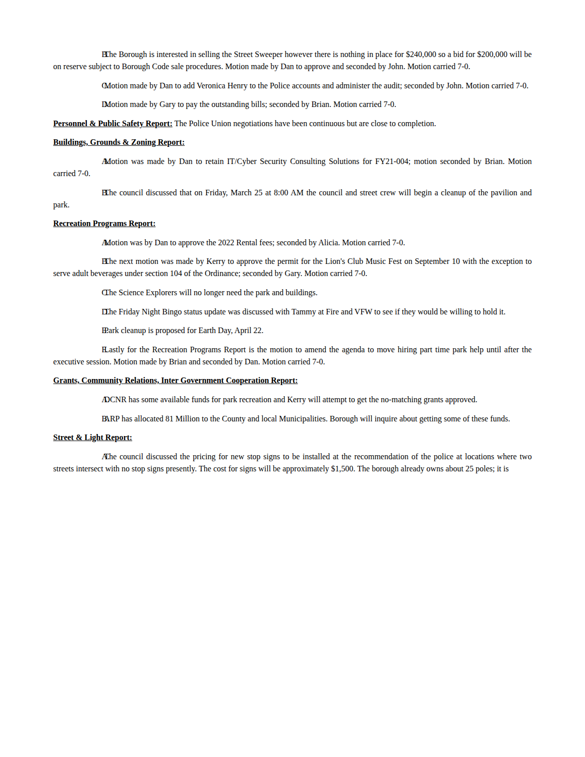B. The Borough is interested in selling the Street Sweeper however there is nothing in place for $240,000 so a bid for $200,000 will be on reserve subject to Borough Code sale procedures. Motion made by Dan to approve and seconded by John. Motion carried 7-0.
C. Motion made by Dan to add Veronica Henry to the Police accounts and administer the audit; seconded by John. Motion carried 7-0.
D. Motion made by Gary to pay the outstanding bills; seconded by Brian. Motion carried 7-0.
Personnel & Public Safety Report:
The Police Union negotiations have been continuous but are close to completion.
Buildings, Grounds & Zoning Report:
A. Motion was made by Dan to retain IT/Cyber Security Consulting Solutions for FY21-004; motion seconded by Brian. Motion carried 7-0.
B. The council discussed that on Friday, March 25 at 8:00 AM the council and street crew will begin a cleanup of the pavilion and park.
Recreation Programs Report:
A. Motion was by Dan to approve the 2022 Rental fees; seconded by Alicia. Motion carried 7-0.
B. The next motion was made by Kerry to approve the permit for the Lion's Club Music Fest on September 10 with the exception to serve adult beverages under section 104 of the Ordinance; seconded by Gary. Motion carried 7-0.
C. The Science Explorers will no longer need the park and buildings.
D. The Friday Night Bingo status update was discussed with Tammy at Fire and VFW to see if they would be willing to hold it.
E. Park cleanup is proposed for Earth Day, April 22.
F. Lastly for the Recreation Programs Report is the motion to amend the agenda to move hiring part time park help until after the executive session. Motion made by Brian and seconded by Dan. Motion carried 7-0.
Grants, Community Relations, Inter Government Cooperation Report:
A. DCNR has some available funds for park recreation and Kerry will attempt to get the no-matching grants approved.
B. ARP has allocated 81 Million to the County and local Municipalities. Borough will inquire about getting some of these funds.
Street & Light Report:
A. The council discussed the pricing for new stop signs to be installed at the recommendation of the police at locations where two streets intersect with no stop signs presently. The cost for signs will be approximately $1,500. The borough already owns about 25 poles; it is